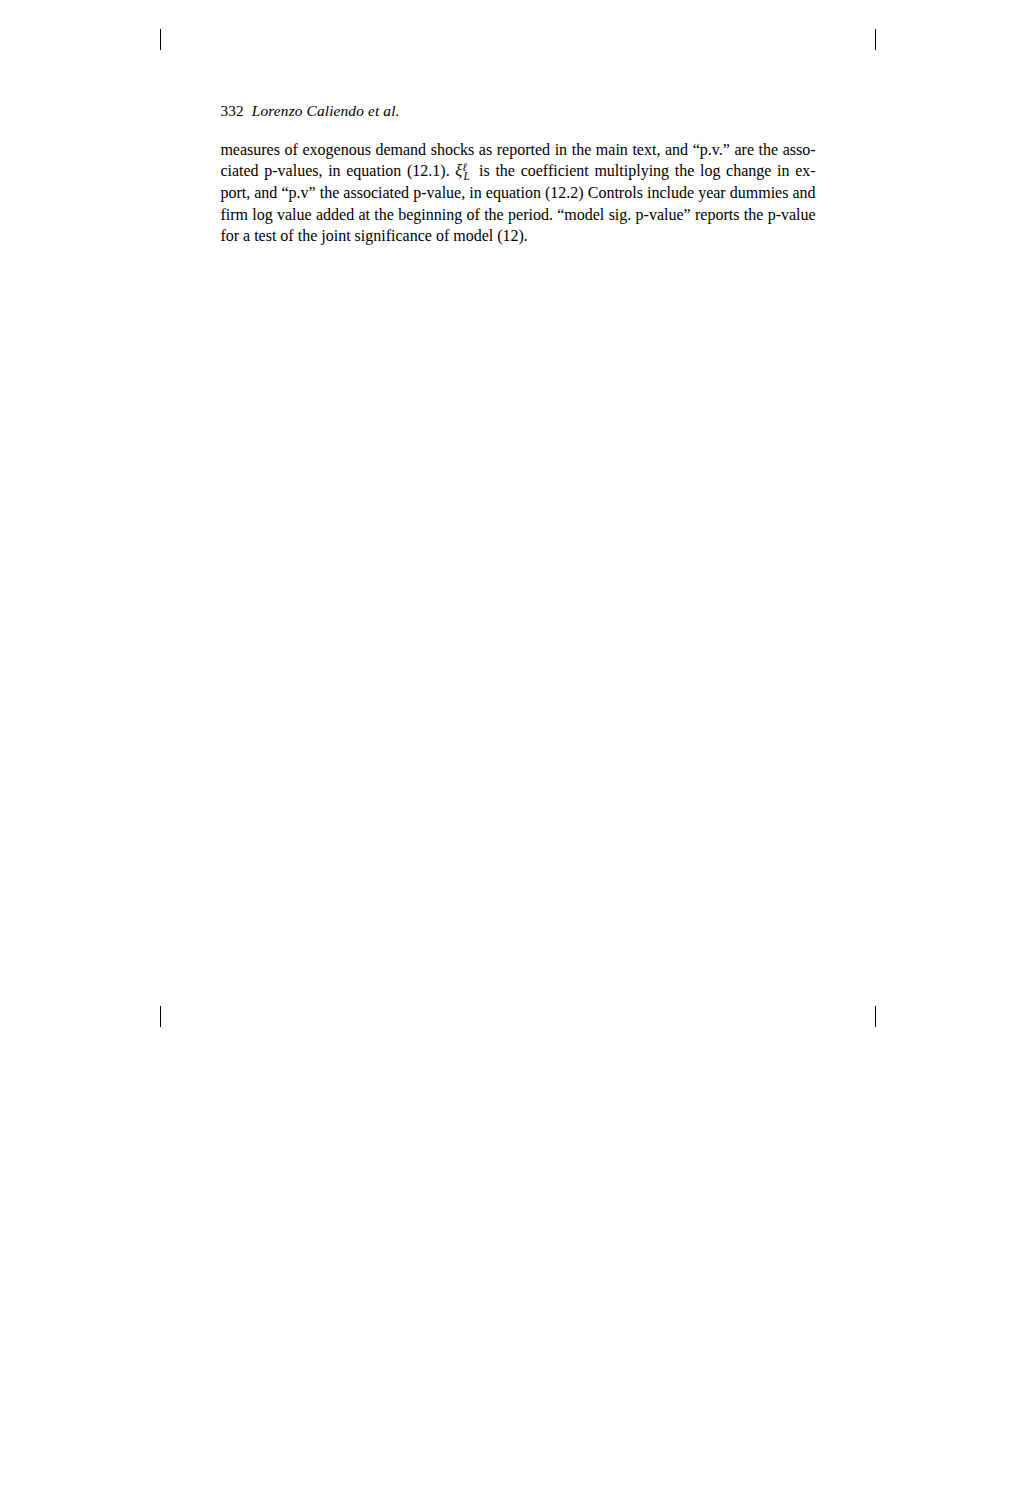332 Lorenzo Caliendo et al.
measures of exogenous demand shocks as reported in the main text, and “p.v.” are the associated p-values, in equation (12.1). ξℓL is the coefficient multiplying the log change in export, and “p.v” the associated p-value, in equation (12.2) Controls include year dummies and firm log value added at the beginning of the period. “model sig. p-value” reports the p-value for a test of the joint significance of model (12).